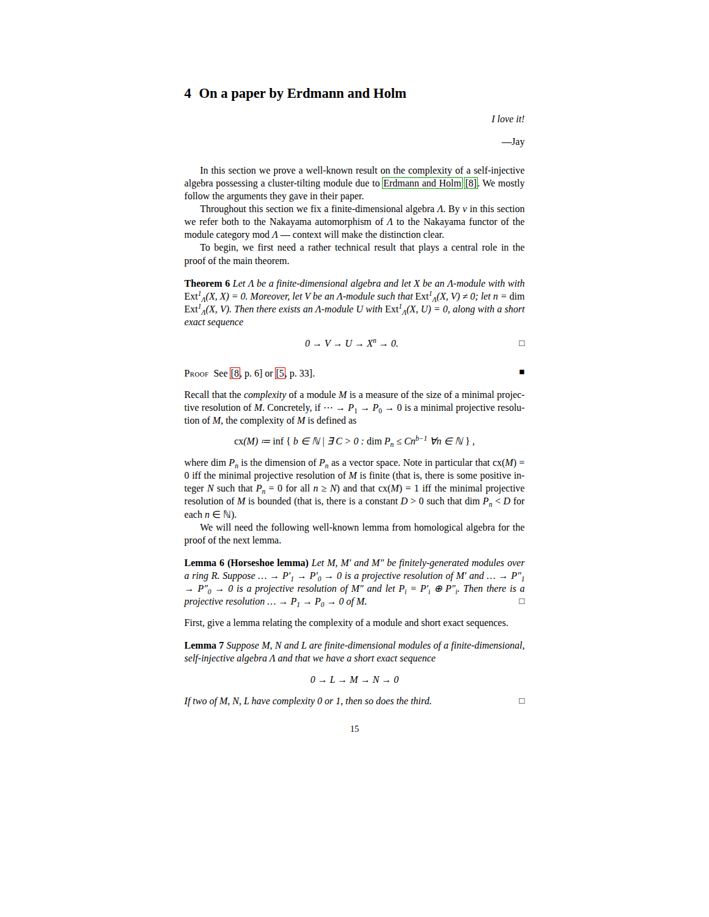4 On a paper by Erdmann and Holm
I love it!
—Jay
In this section we prove a well-known result on the complexity of a self-injective algebra possessing a cluster-tilting module due to Erdmann and Holm [8]. We mostly follow the arguments they gave in their paper.
Throughout this section we fix a finite-dimensional algebra Λ. By ν in this section we refer both to the Nakayama automorphism of Λ to the Nakayama functor of the module category mod Λ — context will make the distinction clear.
To begin, we first need a rather technical result that plays a central role in the proof of the main theorem.
Theorem 6 Let Λ be a finite-dimensional algebra and let X be an Λ-module with with Ext1Λ(X, X) = 0. Moreover, let V be an Λ-module such that Ext1Λ(X, V) ≠ 0; let n = dim Ext1Λ(X, V). Then there exists an Λ-module U with Ext1Λ(X, U) = 0, along with a short exact sequence
0 → V → U → Xn → 0. □
Proof See [8, p. 6] or [5, p. 33]. ■
Recall that the complexity of a module M is a measure of the size of a minimal projective resolution of M. Concretely, if ⋯ → P1 → P0 → 0 is a minimal projective resolution of M, the complexity of M is defined as
cx(M) ≔ inf { b ∈ ℕ | ∃ C > 0 : dim Pn ≤ Cnb−1 ∀n ∈ ℕ } ,
where dim Pn is the dimension of Pn as a vector space. Note in particular that cx(M) = 0 iff the minimal projective resolution of M is finite (that is, there is some positive integer N such that Pn = 0 for all n ≥ N) and that cx(M) = 1 iff the minimal projective resolution of M is bounded (that is, there is a constant D > 0 such that dim Pn < D for each n ∈ ℕ).
We will need the following well-known lemma from homological algebra for the proof of the next lemma.
Lemma 6 (Horseshoe lemma) Let M, M′ and M″ be finitely-generated modules over a ring R. Suppose … → P′1 → P′0 → 0 is a projective resolution of M′ and … → P″1 → P″0 → 0 is a projective resolution of M″ and let Pi = P′i ⊕ P″i. Then there is a projective resolution … → P1 → P0 → 0 of M. □
First, give a lemma relating the complexity of a module and short exact sequences.
Lemma 7 Suppose M, N and L are finite-dimensional modules of a finite-dimensional, self-injective algebra Λ and that we have a short exact sequence
0 → L → M → N → 0
If two of M, N, L have complexity 0 or 1, then so does the third. □
15